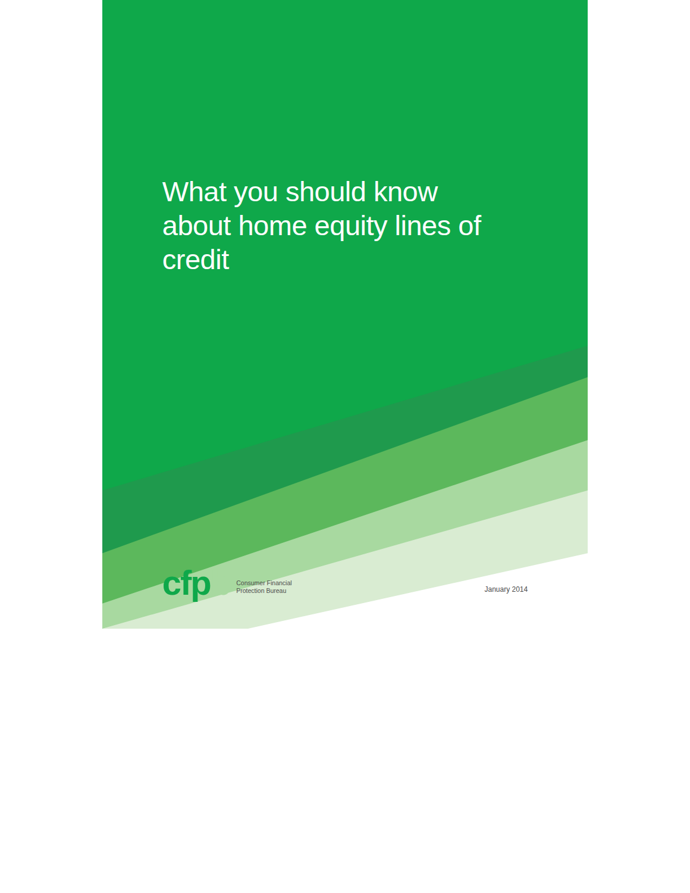What you should know about home equity lines of credit
cfpb
Consumer Financial
Protection Bureau
January 2014